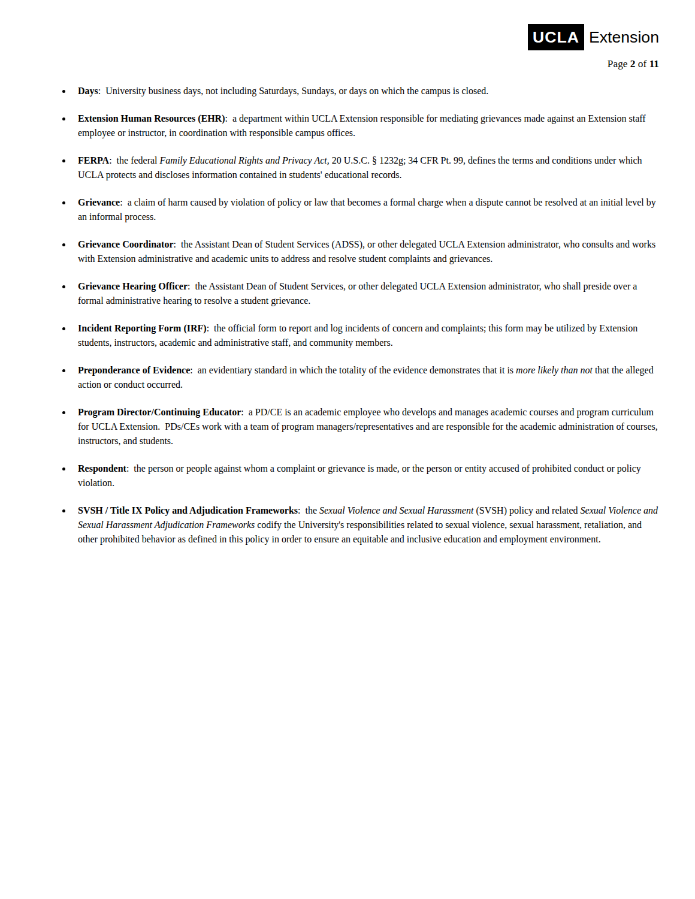UCLA Extension
Page 2 of 11
Days: University business days, not including Saturdays, Sundays, or days on which the campus is closed.
Extension Human Resources (EHR): a department within UCLA Extension responsible for mediating grievances made against an Extension staff employee or instructor, in coordination with responsible campus offices.
FERPA: the federal Family Educational Rights and Privacy Act, 20 U.S.C. § 1232g; 34 CFR Pt. 99, defines the terms and conditions under which UCLA protects and discloses information contained in students' educational records.
Grievance: a claim of harm caused by violation of policy or law that becomes a formal charge when a dispute cannot be resolved at an initial level by an informal process.
Grievance Coordinator: the Assistant Dean of Student Services (ADSS), or other delegated UCLA Extension administrator, who consults and works with Extension administrative and academic units to address and resolve student complaints and grievances.
Grievance Hearing Officer: the Assistant Dean of Student Services, or other delegated UCLA Extension administrator, who shall preside over a formal administrative hearing to resolve a student grievance.
Incident Reporting Form (IRF): the official form to report and log incidents of concern and complaints; this form may be utilized by Extension students, instructors, academic and administrative staff, and community members.
Preponderance of Evidence: an evidentiary standard in which the totality of the evidence demonstrates that it is more likely than not that the alleged action or conduct occurred.
Program Director/Continuing Educator: a PD/CE is an academic employee who develops and manages academic courses and program curriculum for UCLA Extension. PDs/CEs work with a team of program managers/representatives and are responsible for the academic administration of courses, instructors, and students.
Respondent: the person or people against whom a complaint or grievance is made, or the person or entity accused of prohibited conduct or policy violation.
SVSH / Title IX Policy and Adjudication Frameworks: the Sexual Violence and Sexual Harassment (SVSH) policy and related Sexual Violence and Sexual Harassment Adjudication Frameworks codify the University's responsibilities related to sexual violence, sexual harassment, retaliation, and other prohibited behavior as defined in this policy in order to ensure an equitable and inclusive education and employment environment.